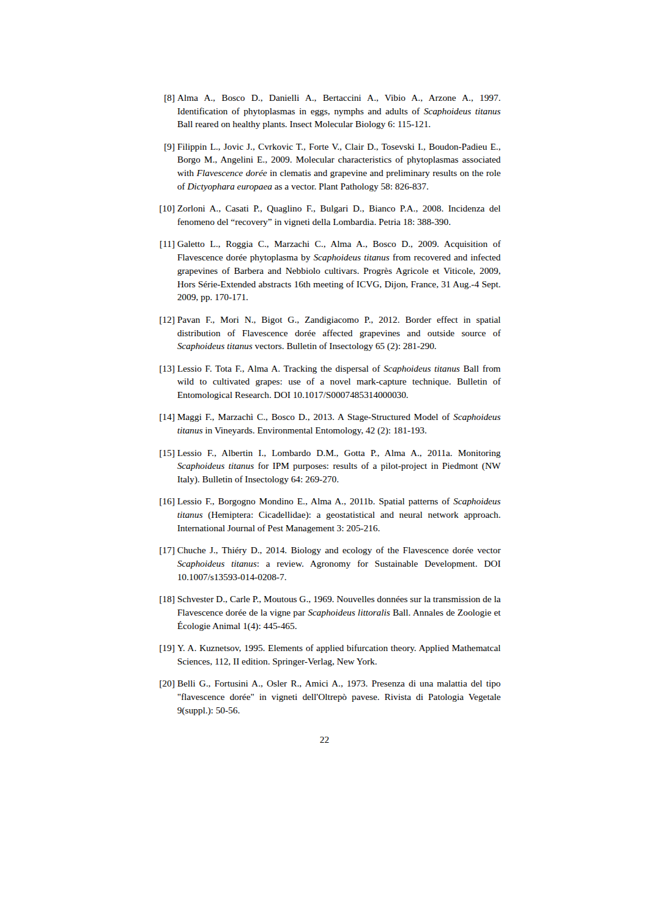[8] Alma A., Bosco D., Danielli A., Bertaccini A., Vibio A., Arzone A., 1997. Identification of phytoplasmas in eggs, nymphs and adults of Scaphoideus titanus Ball reared on healthy plants. Insect Molecular Biology 6: 115-121.
[9] Filippin L., Jovic J., Cvrkovic T., Forte V., Clair D., Tosevski I., Boudon-Padieu E., Borgo M., Angelini E., 2009. Molecular characteristics of phytoplasmas associated with Flavescence dorée in clematis and grapevine and preliminary results on the role of Dictyophara europaea as a vector. Plant Pathology 58: 826-837.
[10] Zorloni A., Casati P., Quaglino F., Bulgari D., Bianco P.A., 2008. Incidenza del fenomeno del “recovery” in vigneti della Lombardia. Petria 18: 388-390.
[11] Galetto L., Roggia C., Marzachi C., Alma A., Bosco D., 2009. Acquisition of Flavescence dorée phytoplasma by Scaphoideus titanus from recovered and infected grapevines of Barbera and Nebbiolo cultivars. Progrès Agricole et Viticole, 2009, Hors Série-Extended abstracts 16th meeting of ICVG, Dijon, France, 31 Aug.-4 Sept. 2009, pp. 170-171.
[12] Pavan F., Mori N., Bigot G., Zandigiacomo P., 2012. Border effect in spatial distribution of Flavescence dorée affected grapevines and outside source of Scaphoideus titanus vectors. Bulletin of Insectology 65 (2): 281-290.
[13] Lessio F. Tota F., Alma A. Tracking the dispersal of Scaphoideus titanus Ball from wild to cultivated grapes: use of a novel mark-capture technique. Bulletin of Entomological Research. DOI 10.1017/S0007485314000030.
[14] Maggi F., Marzachì C., Bosco D., 2013. A Stage-Structured Model of Scaphoideus titanus in Vineyards. Environmental Entomology, 42 (2): 181-193.
[15] Lessio F., Albertin I., Lombardo D.M., Gotta P., Alma A., 2011a. Monitoring Scaphoideus titanus for IPM purposes: results of a pilot-project in Piedmont (NW Italy). Bulletin of Insectology 64: 269-270.
[16] Lessio F., Borgogno Mondino E., Alma A., 2011b. Spatial patterns of Scaphoideus titanus (Hemiptera: Cicadellidae): a geostatistical and neural network approach. International Journal of Pest Management 3: 205-216.
[17] Chuche J., Thiéry D., 2014. Biology and ecology of the Flavescence dorée vector Scaphoideus titanus: a review. Agronomy for Sustainable Development. DOI 10.1007/s13593-014-0208-7.
[18] Schvester D., Carle P., Moutous G., 1969. Nouvelles données sur la transmission de la Flavescence dorée de la vigne par Scaphoideus littoralis Ball. Annales de Zoologie et Écologie Animal 1(4): 445-465.
[19] Y. A. Kuznetsov, 1995. Elements of applied bifurcation theory. Applied Mathematcal Sciences, 112, II edition. Springer-Verlag, New York.
[20] Belli G., Fortusini A., Osler R., Amici A., 1973. Presenza di una malattia del tipo "flavescence dorée" in vigneti dell'Oltrepò pavese. Rivista di Patologia Vegetale 9(suppl.): 50-56.
22